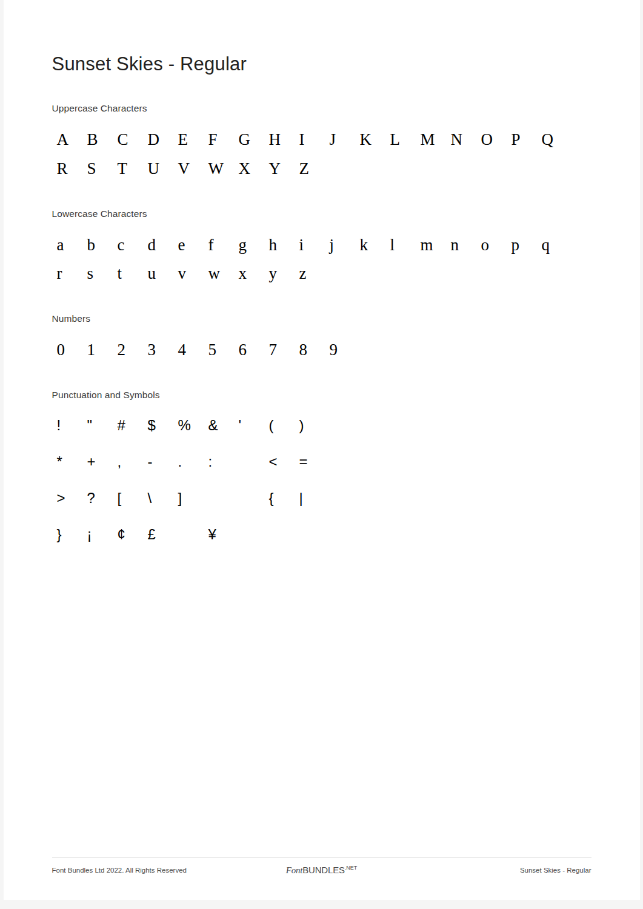Sunset Skies - Regular
Uppercase Characters
A
B
C
D
E
F
G
H
I
J
K
L
M
N
O
P
Q
R
S
T
U
V
W
X
Y
Z
Lowercase Characters
a
b
c
d
e
f
g
h
i
j
k
l
m
n
o
p
q
r
s
t
u
v
w
x
y
z
Numbers
0
1
2
3
4
5
6
7
8
9
Punctuation and Symbols
!
"
#
$
%
&
'
(
)
*
+
,
-
.
:
<
=
>
?
[
\
]
{
|
}
¡
¢
£
¥
Font Bundles Ltd 2022. All Rights Reserved
Font BUNDLES.NET
Sunset Skies - Regular